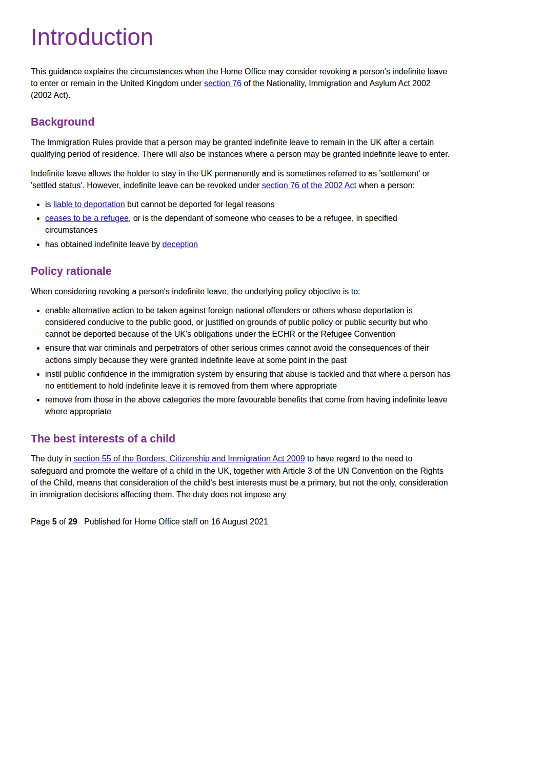Introduction
This guidance explains the circumstances when the Home Office may consider revoking a person's indefinite leave to enter or remain in the United Kingdom under section 76 of the Nationality, Immigration and Asylum Act 2002 (2002 Act).
Background
The Immigration Rules provide that a person may be granted indefinite leave to remain in the UK after a certain qualifying period of residence. There will also be instances where a person may be granted indefinite leave to enter.
Indefinite leave allows the holder to stay in the UK permanently and is sometimes referred to as 'settlement' or 'settled status'. However, indefinite leave can be revoked under section 76 of the 2002 Act when a person:
is liable to deportation but cannot be deported for legal reasons
ceases to be a refugee, or is the dependant of someone who ceases to be a refugee, in specified circumstances
has obtained indefinite leave by deception
Policy rationale
When considering revoking a person's indefinite leave, the underlying policy objective is to:
enable alternative action to be taken against foreign national offenders or others whose deportation is considered conducive to the public good, or justified on grounds of public policy or public security but who cannot be deported because of the UK's obligations under the ECHR or the Refugee Convention
ensure that war criminals and perpetrators of other serious crimes cannot avoid the consequences of their actions simply because they were granted indefinite leave at some point in the past
instil public confidence in the immigration system by ensuring that abuse is tackled and that where a person has no entitlement to hold indefinite leave it is removed from them where appropriate
remove from those in the above categories the more favourable benefits that come from having indefinite leave where appropriate
The best interests of a child
The duty in section 55 of the Borders, Citizenship and Immigration Act 2009 to have regard to the need to safeguard and promote the welfare of a child in the UK, together with Article 3 of the UN Convention on the Rights of the Child, means that consideration of the child's best interests must be a primary, but not the only, consideration in immigration decisions affecting them. The duty does not impose any
Page 5 of 29 Published for Home Office staff on 16 August 2021